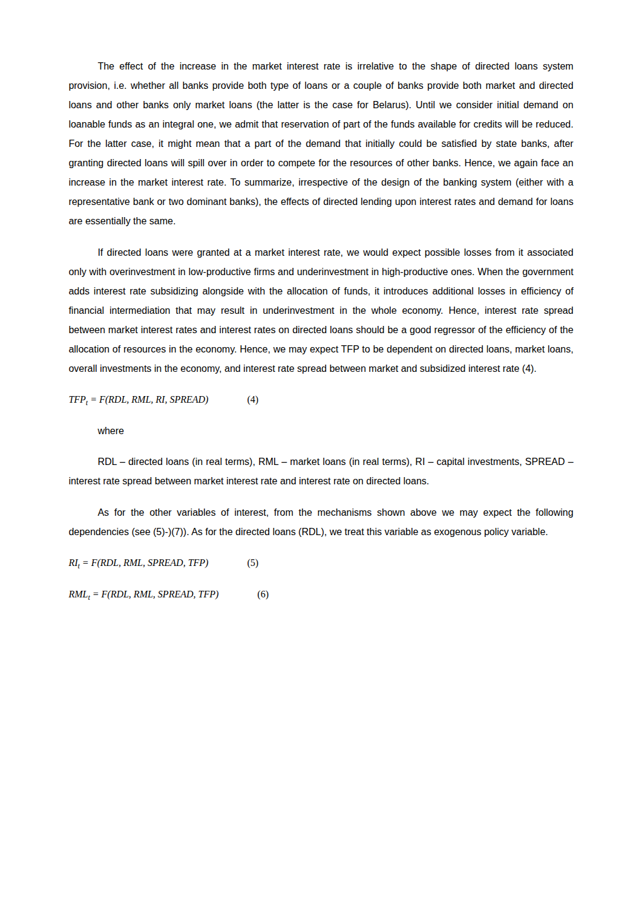The effect of the increase in the market interest rate is irrelative to the shape of directed loans system provision, i.e. whether all banks provide both type of loans or a couple of banks provide both market and directed loans and other banks only market loans (the latter is the case for Belarus). Until we consider initial demand on loanable funds as an integral one, we admit that reservation of part of the funds available for credits will be reduced. For the latter case, it might mean that a part of the demand that initially could be satisfied by state banks, after granting directed loans will spill over in order to compete for the resources of other banks. Hence, we again face an increase in the market interest rate. To summarize, irrespective of the design of the banking system (either with a representative bank or two dominant banks), the effects of directed lending upon interest rates and demand for loans are essentially the same.
If directed loans were granted at a market interest rate, we would expect possible losses from it associated only with overinvestment in low-productive firms and underinvestment in high-productive ones. When the government adds interest rate subsidizing alongside with the allocation of funds, it introduces additional losses in efficiency of financial intermediation that may result in underinvestment in the whole economy. Hence, interest rate spread between market interest rates and interest rates on directed loans should be a good regressor of the efficiency of the allocation of resources in the economy. Hence, we may expect TFP to be dependent on directed loans, market loans, overall investments in the economy, and interest rate spread between market and subsidized interest rate (4).
TFPt = F(RDL, RML, RI, SPREAD)(4)
where
RDL – directed loans (in real terms), RML – market loans (in real terms), RI – capital investments, SPREAD – interest rate spread between market interest rate and interest rate on directed loans.
As for the other variables of interest, from the mechanisms shown above we may expect the following dependencies (see (5)-)(7)). As for the directed loans (RDL), we treat this variable as exogenous policy variable.
RIt = F(RDL, RML, SPREAD, TFP)(5)
RMLt = F(RDL, RML, SPREAD, TFP)(6)